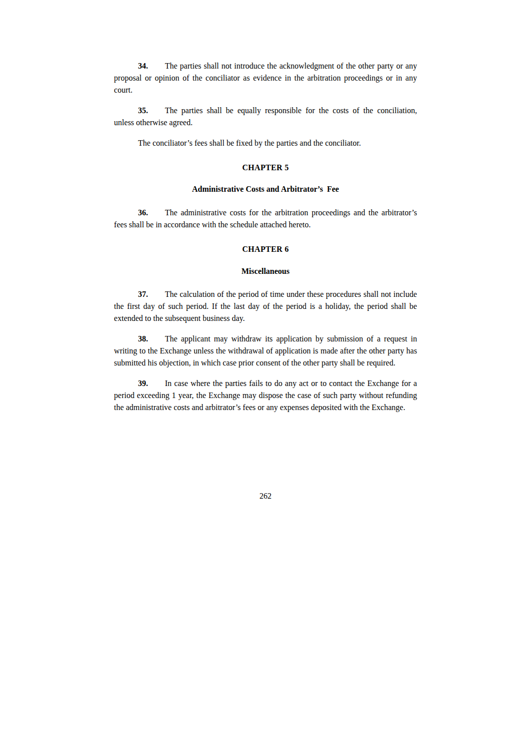34. The parties shall not introduce the acknowledgment of the other party or any proposal or opinion of the conciliator as evidence in the arbitration proceedings or in any court.
35. The parties shall be equally responsible for the costs of the conciliation, unless otherwise agreed.
The conciliator’s fees shall be fixed by the parties and the conciliator.
CHAPTER 5
Administrative Costs and Arbitrator’s Fee
36. The administrative costs for the arbitration proceedings and the arbitrator’s fees shall be in accordance with the schedule attached hereto.
CHAPTER 6
Miscellaneous
37. The calculation of the period of time under these procedures shall not include the first day of such period. If the last day of the period is a holiday, the period shall be extended to the subsequent business day.
38. The applicant may withdraw its application by submission of a request in writing to the Exchange unless the withdrawal of application is made after the other party has submitted his objection, in which case prior consent of the other party shall be required.
39. In case where the parties fails to do any act or to contact the Exchange for a period exceeding 1 year, the Exchange may dispose the case of such party without refunding the administrative costs and arbitrator’s fees or any expenses deposited with the Exchange.
262